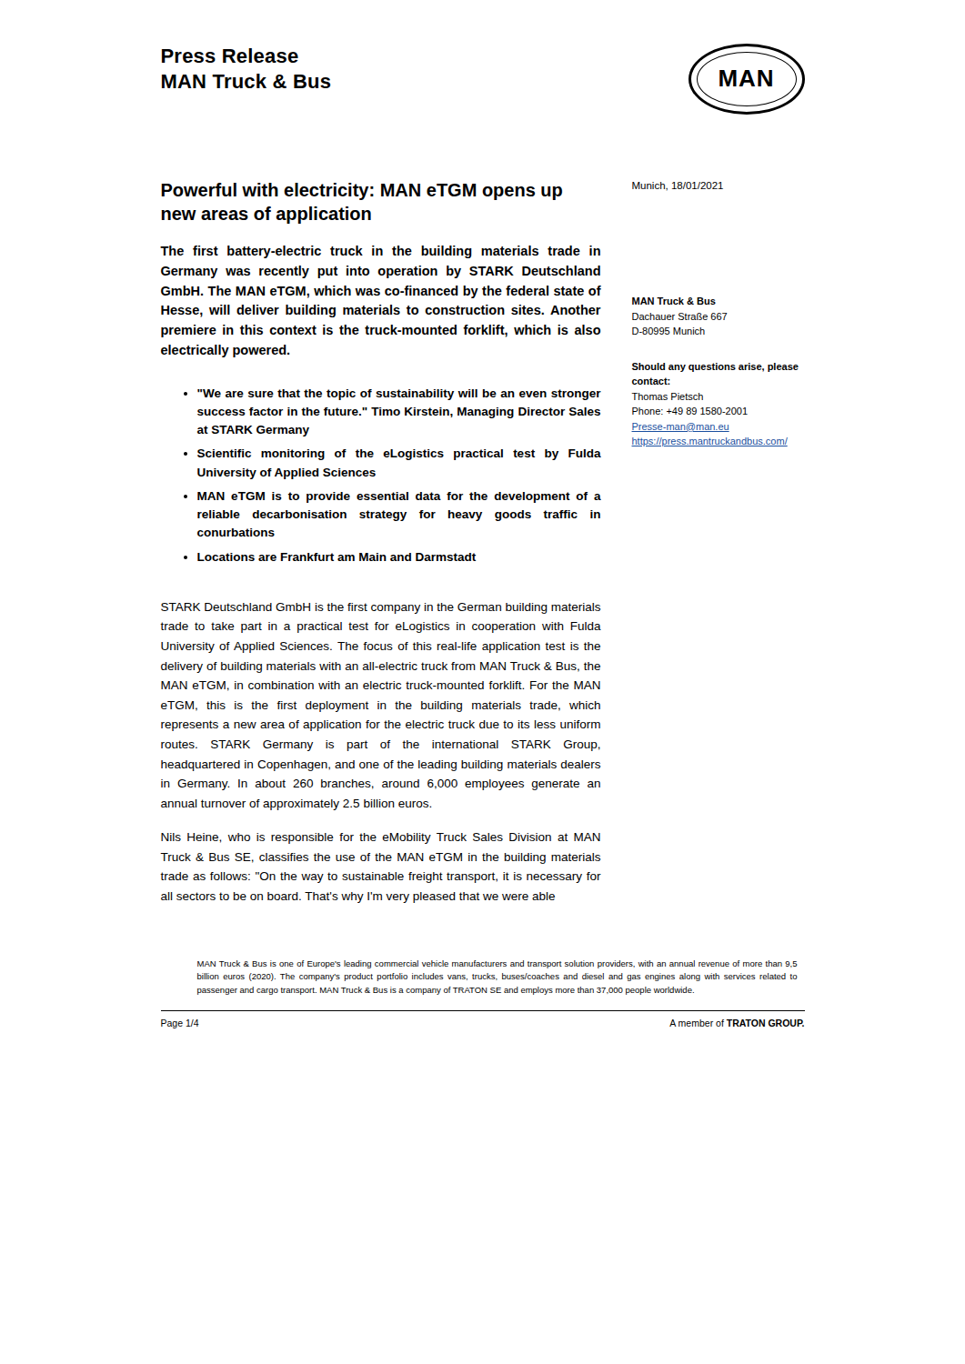Press Release
MAN Truck & Bus
MAN
Powerful with electricity: MAN eTGM opens up new areas of application
The first battery-electric truck in the building materials trade in Germany was recently put into operation by STARK Deutschland GmbH. The MAN eTGM, which was co-financed by the federal state of Hesse, will deliver building materials to construction sites. Another premiere in this context is the truck-mounted forklift, which is also electrically powered.
"We are sure that the topic of sustainability will be an even stronger success factor in the future." Timo Kirstein, Managing Director Sales at STARK Germany
Scientific monitoring of the eLogistics practical test by Fulda University of Applied Sciences
MAN eTGM is to provide essential data for the development of a reliable decarbonisation strategy for heavy goods traffic in conurbations
Locations are Frankfurt am Main and Darmstadt
STARK Deutschland GmbH is the first company in the German building materials trade to take part in a practical test for eLogistics in cooperation with Fulda University of Applied Sciences. The focus of this real-life application test is the delivery of building materials with an all-electric truck from MAN Truck & Bus, the MAN eTGM, in combination with an electric truck-mounted forklift. For the MAN eTGM, this is the first deployment in the building materials trade, which represents a new area of application for the electric truck due to its less uniform routes. STARK Germany is part of the international STARK Group, headquartered in Copenhagen, and one of the leading building materials dealers in Germany. In about 260 branches, around 6,000 employees generate an annual turnover of approximately 2.5 billion euros.
Nils Heine, who is responsible for the eMobility Truck Sales Division at MAN Truck & Bus SE, classifies the use of the MAN eTGM in the building materials trade as follows: "On the way to sustainable freight transport, it is necessary for all sectors to be on board. That's why I'm very pleased that we were able
Munich, 18/01/2021
MAN Truck & Bus Dachauer Straße 667
D-80995 Munich
Should any questions arise, please contact: Thomas Pietsch
Phone: +49 89 1580-2001
Presse-man@man.eu
https://press.mantruckandbus.com/
MAN Truck & Bus is one of Europe's leading commercial vehicle manufacturers and transport solution providers, with an annual revenue of more than 9,5 billion euros (2020). The company's product portfolio includes vans, trucks, buses/coaches and diesel and gas engines along with services related to passenger and cargo transport. MAN Truck & Bus is a company of TRATON SE and employs more than 37,000 people worldwide.
Page 1/4
A member of TRATON GROUP.